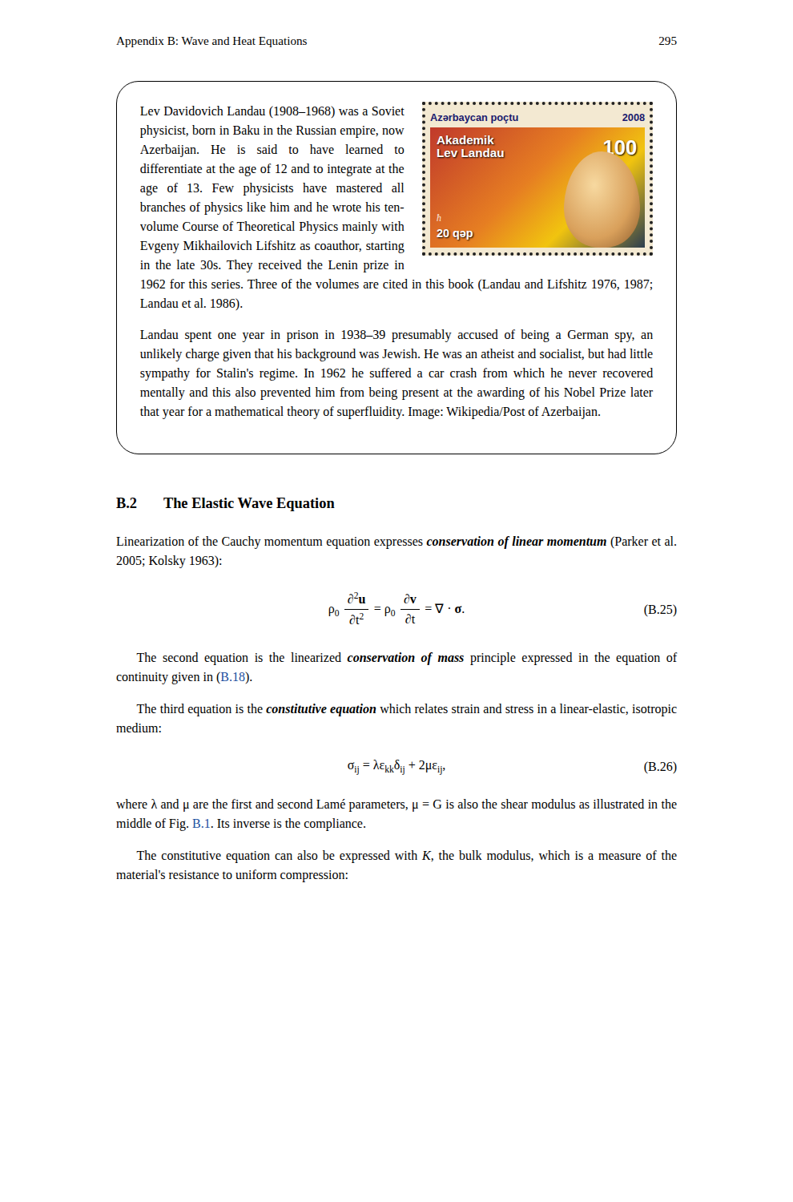Appendix B: Wave and Heat Equations 295
Azərbaycan poçtu 2008
Akademik
Lev Landau
100
ħ
20 qəp
Lev Davidovich Landau (1908–1968) was a Soviet physicist, born in Baku in the Russian empire, now Azerbaijan. He is said to have learned to differentiate at the age of 12 and to integrate at the age of 13. Few physicists have mastered all branches of physics like him and he wrote his ten-volume Course of Theoretical Physics mainly with Evgeny Mikhailovich Lifshitz as coauthor, starting in the late 30s. They received the Lenin prize in 1962 for this series. Three of the volumes are cited in this book (Landau and Lifshitz 1976, 1987; Landau et al. 1986).
Landau spent one year in prison in 1938–39 presumably accused of being a German spy, an unlikely charge given that his background was Jewish. He was an atheist and socialist, but had little sympathy for Stalin's regime. In 1962 he suffered a car crash from which he never recovered mentally and this also prevented him from being present at the awarding of his Nobel Prize later that year for a mathematical theory of superfluidity. Image: Wikipedia/Post of Azerbaijan.
B.2 The Elastic Wave Equation
Linearization of the Cauchy momentum equation expresses conservation of linear momentum (Parker et al. 2005; Kolsky 1963):
ρ0 ∂2u∂t2 = ρ0 ∂v∂t = ∇ · σ.
(B.25)
The second equation is the linearized conservation of mass principle expressed in the equation of continuity given in (B.18).
The third equation is the constitutive equation which relates strain and stress in a linear-elastic, isotropic medium:
σij = λεkkδij + 2μεij,
(B.26)
where λ and μ are the first and second Lamé parameters, μ = G is also the shear modulus as illustrated in the middle of Fig. B.1. Its inverse is the compliance.
The constitutive equation can also be expressed with K, the bulk modulus, which is a measure of the material's resistance to uniform compression: